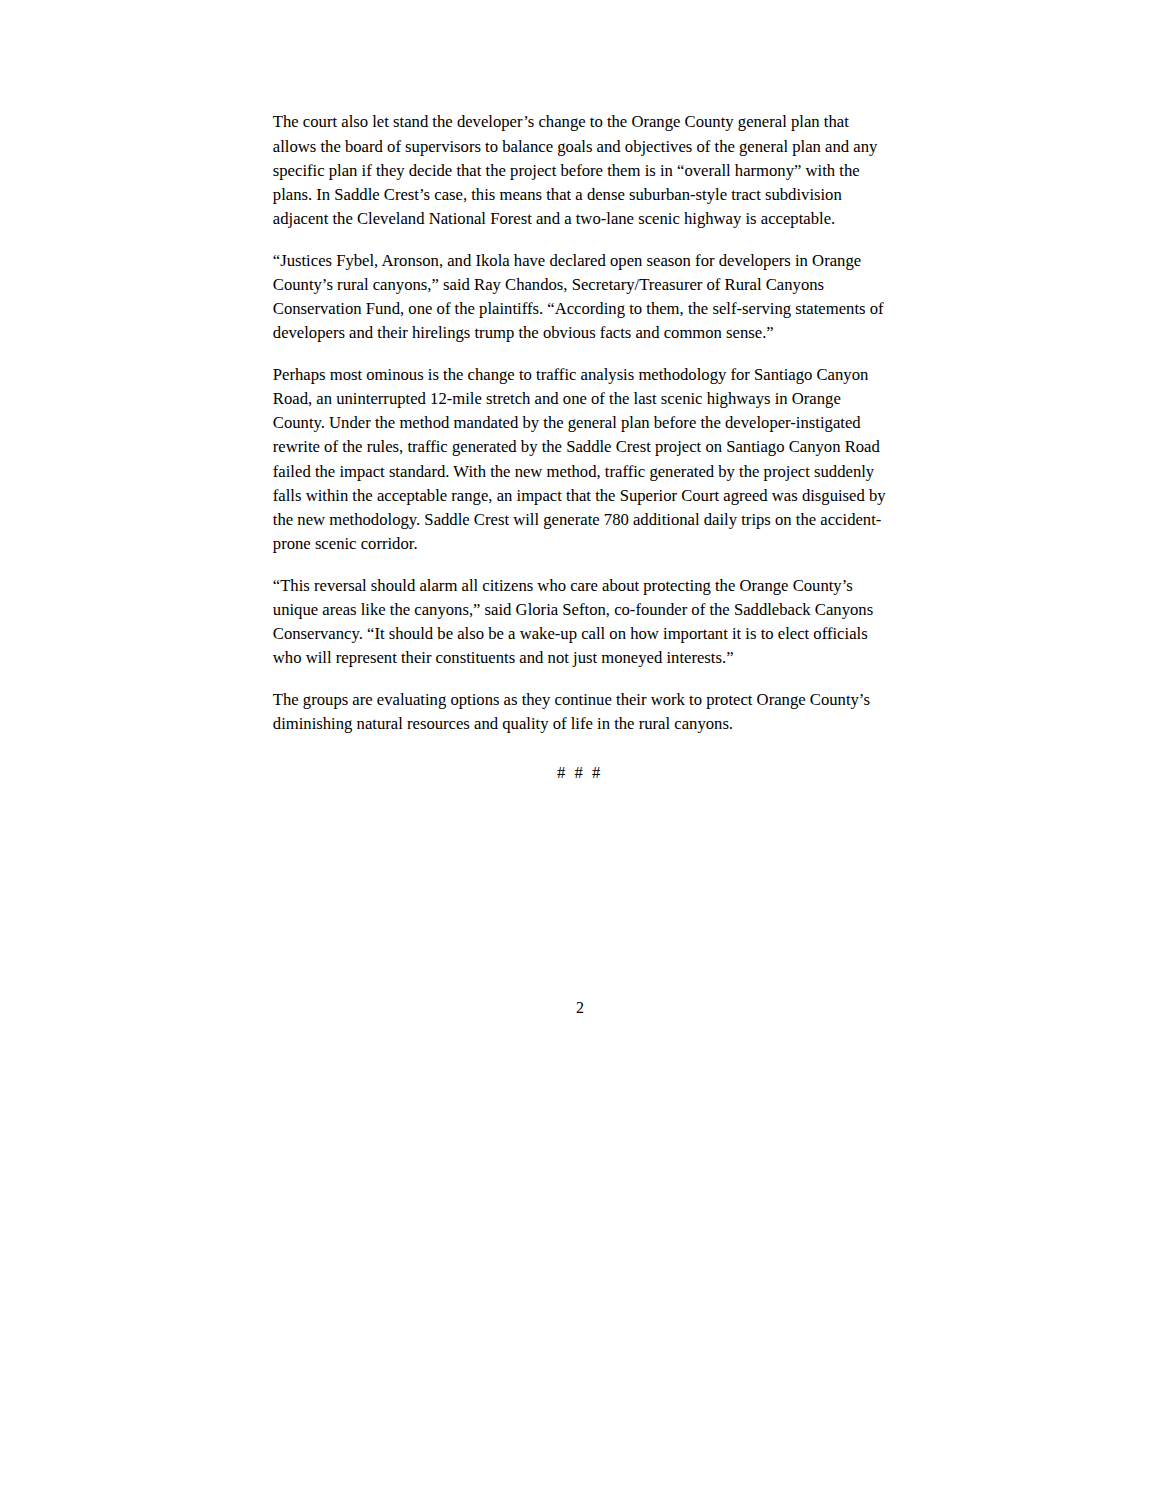The court also let stand the developer’s change to the Orange County general plan that allows the board of supervisors to balance goals and objectives of the general plan and any specific plan if they decide that the project before them is in “overall harmony” with the plans. In Saddle Crest’s case, this means that a dense suburban-style tract subdivision adjacent the Cleveland National Forest and a two-lane scenic highway is acceptable.
“Justices Fybel, Aronson, and Ikola have declared open season for developers in Orange County’s rural canyons,” said Ray Chandos, Secretary/Treasurer of Rural Canyons Conservation Fund, one of the plaintiffs. “According to them, the self-serving statements of developers and their hirelings trump the obvious facts and common sense.”
Perhaps most ominous is the change to traffic analysis methodology for Santiago Canyon Road, an uninterrupted 12-mile stretch and one of the last scenic highways in Orange County. Under the method mandated by the general plan before the developer-instigated rewrite of the rules, traffic generated by the Saddle Crest project on Santiago Canyon Road failed the impact standard. With the new method, traffic generated by the project suddenly falls within the acceptable range, an impact that the Superior Court agreed was disguised by the new methodology. Saddle Crest will generate 780 additional daily trips on the accident-prone scenic corridor.
“This reversal should alarm all citizens who care about protecting the Orange County’s unique areas like the canyons,” said Gloria Sefton, co-founder of the Saddleback Canyons Conservancy. “It should be also be a wake-up call on how important it is to elect officials who will represent their constituents and not just moneyed interests.”
The groups are evaluating options as they continue their work to protect Orange County’s diminishing natural resources and quality of life in the rural canyons.
# # #
2